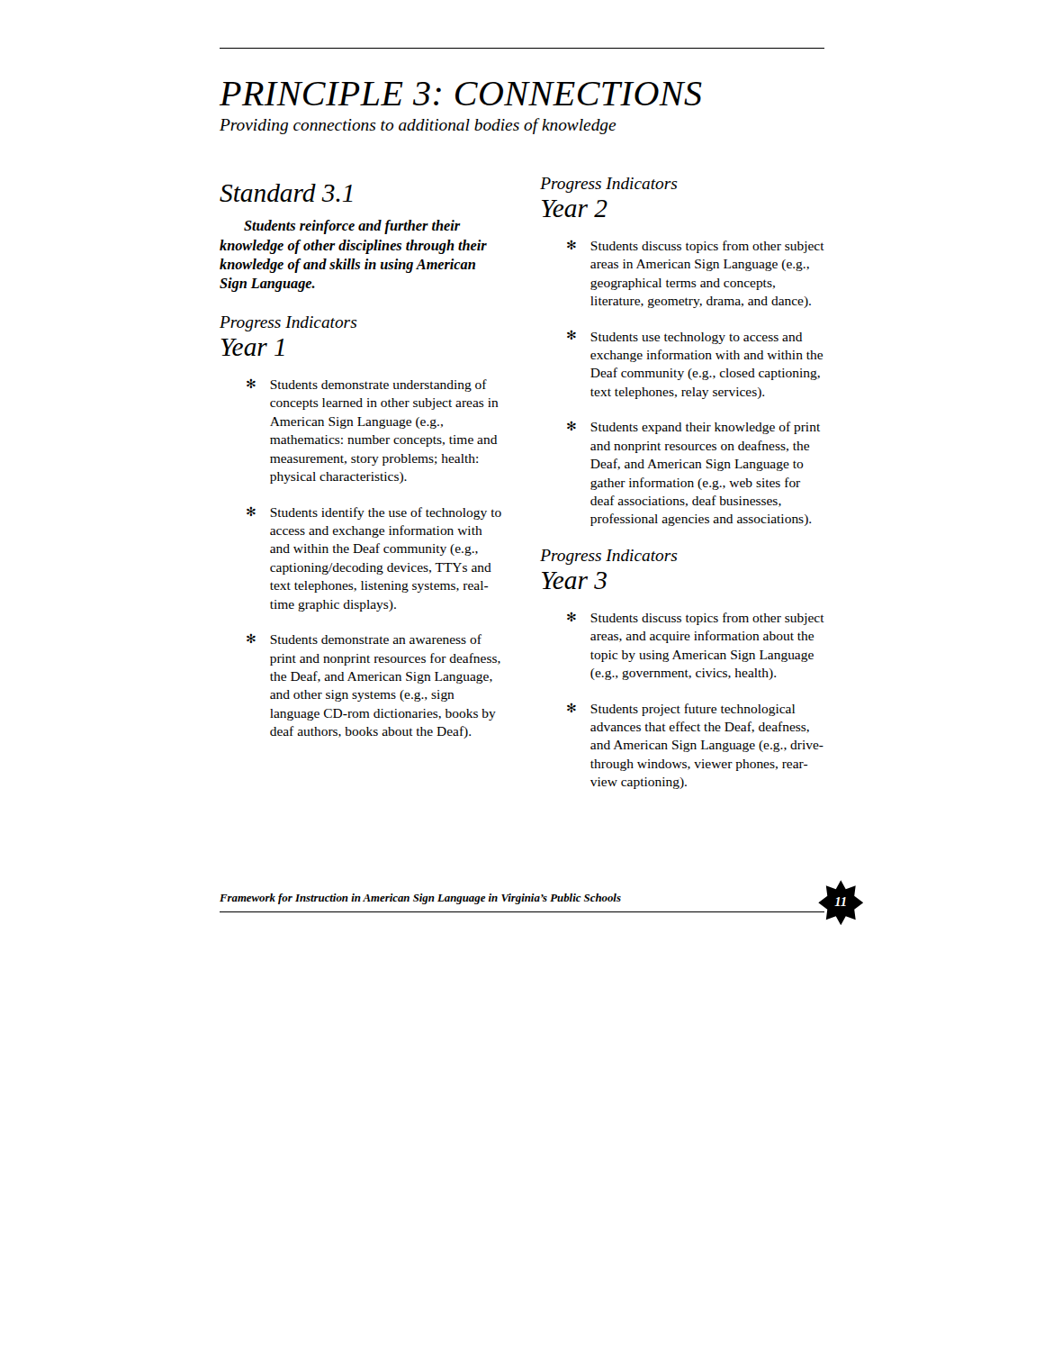PRINCIPLE 3: CONNECTIONS
Providing connections to additional bodies of knowledge
Standard 3.1
Students reinforce and further their knowledge of other disciplines through their knowledge of and skills in using American Sign Language.
Progress Indicators
Year 1
Students demonstrate understanding of concepts learned in other subject areas in American Sign Language (e.g., mathematics: number concepts, time and measurement, story problems; health: physical characteristics).
Students identify the use of technology to access and exchange information with and within the Deaf community (e.g., captioning/decoding devices, TTYs and text telephones, listening systems, real-time graphic displays).
Students demonstrate an awareness of print and nonprint resources for deafness, the Deaf, and American Sign Language, and other sign systems (e.g., sign language CD-rom dictionaries, books by deaf authors, books about the Deaf).
Progress Indicators
Year 2
Students discuss topics from other subject areas in American Sign Language (e.g., geographical terms and concepts, literature, geometry, drama, and dance).
Students use technology to access and exchange information with and within the Deaf community (e.g., closed captioning, text telephones, relay services).
Students expand their knowledge of print and nonprint resources on deafness, the Deaf, and American Sign Language to gather information (e.g., web sites for deaf associations, deaf businesses, professional agencies and associations).
Progress Indicators
Year 3
Students discuss topics from other subject areas, and acquire information about the topic by using American Sign Language (e.g., government, civics, health).
Students project future technological advances that effect the Deaf, deafness, and American Sign Language (e.g., drive-through windows, viewer phones, rear-view captioning).
Framework for Instruction in American Sign Language in Virginia’s Public Schools
11